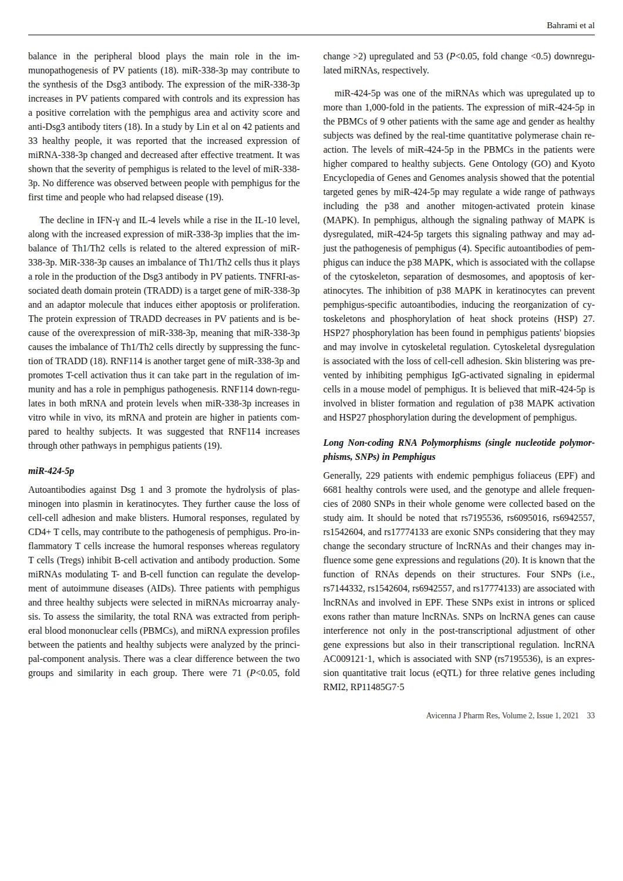Bahrami et al
balance in the peripheral blood plays the main role in the immunopathogenesis of PV patients (18). miR-338-3p may contribute to the synthesis of the Dsg3 antibody. The expression of the miR-338-3p increases in PV patients compared with controls and its expression has a positive correlation with the pemphigus area and activity score and anti-Dsg3 antibody titers (18). In a study by Lin et al on 42 patients and 33 healthy people, it was reported that the increased expression of miRNA-338-3p changed and decreased after effective treatment. It was shown that the severity of pemphigus is related to the level of miR-338-3p. No difference was observed between people with pemphigus for the first time and people who had relapsed disease (19).
The decline in IFN-γ and IL-4 levels while a rise in the IL-10 level, along with the increased expression of miR-338-3p implies that the imbalance of Th1/Th2 cells is related to the altered expression of miR-338-3p. MiR-338-3p causes an imbalance of Th1/Th2 cells thus it plays a role in the production of the Dsg3 antibody in PV patients. TNFRI-associated death domain protein (TRADD) is a target gene of miR-338-3p and an adaptor molecule that induces either apoptosis or proliferation. The protein expression of TRADD decreases in PV patients and is because of the overexpression of miR-338-3p, meaning that miR-338-3p causes the imbalance of Th1/Th2 cells directly by suppressing the function of TRADD (18). RNF114 is another target gene of miR-338-3p and promotes T-cell activation thus it can take part in the regulation of immunity and has a role in pemphigus pathogenesis. RNF114 down-regulates in both mRNA and protein levels when miR-338-3p increases in vitro while in vivo, its mRNA and protein are higher in patients compared to healthy subjects. It was suggested that RNF114 increases through other pathways in pemphigus patients (19).
miR-424-5p
Autoantibodies against Dsg 1 and 3 promote the hydrolysis of plasminogen into plasmin in keratinocytes. They further cause the loss of cell-cell adhesion and make blisters. Humoral responses, regulated by CD4+ T cells, may contribute to the pathogenesis of pemphigus. Pro-inflammatory T cells increase the humoral responses whereas regulatory T cells (Tregs) inhibit B-cell activation and antibody production. Some miRNAs modulating T- and B-cell function can regulate the development of autoimmune diseases (AIDs). Three patients with pemphigus and three healthy subjects were selected in miRNAs microarray analysis. To assess the similarity, the total RNA was extracted from peripheral blood mononuclear cells (PBMCs), and miRNA expression profiles between the patients and healthy subjects were analyzed by the principal-component analysis. There was a clear difference between the two groups and similarity in each group. There were 71 (P<0.05, fold change >2) upregulated and 53 (P<0.05, fold change <0.5) downregulated miRNAs, respectively.
miR-424-5p was one of the miRNAs which was upregulated up to more than 1,000-fold in the patients. The expression of miR-424-5p in the PBMCs of 9 other patients with the same age and gender as healthy subjects was defined by the real-time quantitative polymerase chain reaction. The levels of miR-424-5p in the PBMCs in the patients were higher compared to healthy subjects. Gene Ontology (GO) and Kyoto Encyclopedia of Genes and Genomes analysis showed that the potential targeted genes by miR-424-5p may regulate a wide range of pathways including the p38 and another mitogen-activated protein kinase (MAPK). In pemphigus, although the signaling pathway of MAPK is dysregulated, miR-424-5p targets this signaling pathway and may adjust the pathogenesis of pemphigus (4). Specific autoantibodies of pemphigus can induce the p38 MAPK, which is associated with the collapse of the cytoskeleton, separation of desmosomes, and apoptosis of keratinocytes. The inhibition of p38 MAPK in keratinocytes can prevent pemphigus-specific autoantibodies, inducing the reorganization of cytoskeletons and phosphorylation of heat shock proteins (HSP) 27. HSP27 phosphorylation has been found in pemphigus patients' biopsies and may involve in cytoskeletal regulation. Cytoskeletal dysregulation is associated with the loss of cell-cell adhesion. Skin blistering was prevented by inhibiting pemphigus IgG-activated signaling in epidermal cells in a mouse model of pemphigus. It is believed that miR-424-5p is involved in blister formation and regulation of p38 MAPK activation and HSP27 phosphorylation during the development of pemphigus.
Long Non-coding RNA Polymorphisms (single nucleotide polymorphisms, SNPs) in Pemphigus
Generally, 229 patients with endemic pemphigus foliaceus (EPF) and 6681 healthy controls were used, and the genotype and allele frequencies of 2080 SNPs in their whole genome were collected based on the study aim. It should be noted that rs7195536, rs6095016, rs6942557, rs1542604, and rs17774133 are exonic SNPs considering that they may change the secondary structure of lncRNAs and their changes may influence some gene expressions and regulations (20). It is known that the function of RNAs depends on their structures. Four SNPs (i.e., rs7144332, rs1542604, rs6942557, and rs17774133) are associated with lncRNAs and involved in EPF. These SNPs exist in introns or spliced exons rather than mature lncRNAs. SNPs on lncRNA genes can cause interference not only in the post-transcriptional adjustment of other gene expressions but also in their transcriptional regulation. lncRNA AC009121·1, which is associated with SNP (rs7195536), is an expression quantitative trait locus (eQTL) for three relative genes including RMI2, RP11485G7·5
Avicenna J Pharm Res, Volume 2, Issue 1, 2021 33